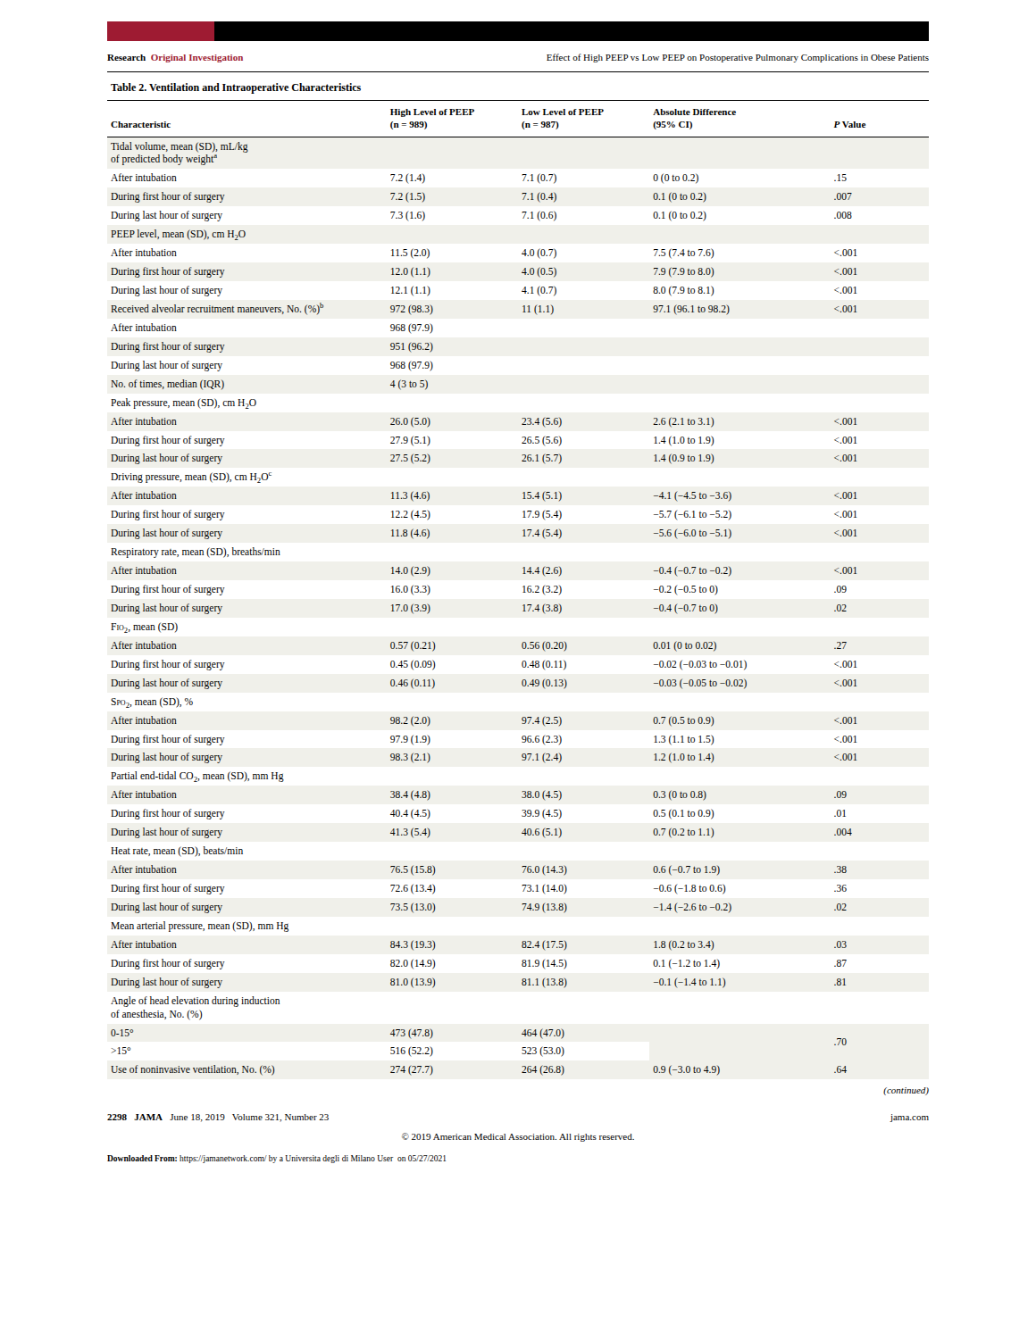Research Original Investigation
Effect of High PEEP vs Low PEEP on Postoperative Pulmonary Complications in Obese Patients
Table 2. Ventilation and Intraoperative Characteristics
| Characteristic | High Level of PEEP (n = 989) | Low Level of PEEP (n = 987) | Absolute Difference (95% CI) | P Value |
| --- | --- | --- | --- | --- |
| Tidal volume, mean (SD), mL/kg of predicted body weight a | | | | |
| After intubation | 7.2 (1.4) | 7.1 (0.7) | 0 (0 to 0.2) | .15 |
| During first hour of surgery | 7.2 (1.5) | 7.1 (0.4) | 0.1 (0 to 0.2) | .007 |
| During last hour of surgery | 7.3 (1.6) | 7.1 (0.6) | 0.1 (0 to 0.2) | .008 |
| PEEP level, mean (SD), cm H 2 O | | | | |
| After intubation | 11.5 (2.0) | 4.0 (0.7) | 7.5 (7.4 to 7.6) | <.001 |
| During first hour of surgery | 12.0 (1.1) | 4.0 (0.5) | 7.9 (7.9 to 8.0) | <.001 |
| During last hour of surgery | 12.1 (1.1) | 4.1 (0.7) | 8.0 (7.9 to 8.1) | <.001 |
| Received alveolar recruitment maneuvers, No. (%) b | 972 (98.3) | 11 (1.1) | 97.1 (96.1 to 98.2) | <.001 |
| After intubation | 968 (97.9) | | | |
| During first hour of surgery | 951 (96.2) | | | |
| During last hour of surgery | 968 (97.9) | | | |
| No. of times, median (IQR) | 4 (3 to 5) | | | |
| Peak pressure, mean (SD), cm H 2 O | | | | |
| After intubation | 26.0 (5.0) | 23.4 (5.6) | 2.6 (2.1 to 3.1) | <.001 |
| During first hour of surgery | 27.9 (5.1) | 26.5 (5.6) | 1.4 (1.0 to 1.9) | <.001 |
| During last hour of surgery | 27.5 (5.2) | 26.1 (5.7) | 1.4 (0.9 to 1.9) | <.001 |
| Driving pressure, mean (SD), cm H 2 O c | | | | |
| After intubation | 11.3 (4.6) | 15.4 (5.1) | −4.1 (−4.5 to −3.6) | <.001 |
| During first hour of surgery | 12.2 (4.5) | 17.9 (5.4) | −5.7 (−6.1 to −5.2) | <.001 |
| During last hour of surgery | 11.8 (4.6) | 17.4 (5.4) | −5.6 (−6.0 to −5.1) | <.001 |
| Respiratory rate, mean (SD), breaths/min | | | | |
| After intubation | 14.0 (2.9) | 14.4 (2.6) | −0.4 (−0.7 to −0.2) | <.001 |
| During first hour of surgery | 16.0 (3.3) | 16.2 (3.2) | −0.2 (−0.5 to 0) | .09 |
| During last hour of surgery | 17.0 (3.9) | 17.4 (3.8) | −0.4 (−0.7 to 0) | .02 |
| F io 2 , mean (SD) | | | | |
| After intubation | 0.57 (0.21) | 0.56 (0.20) | 0.01 (0 to 0.02) | .27 |
| During first hour of surgery | 0.45 (0.09) | 0.48 (0.11) | −0.02 (−0.03 to −0.01) | <.001 |
| During last hour of surgery | 0.46 (0.11) | 0.49 (0.13) | −0.03 (−0.05 to −0.02) | <.001 |
| S po 2 , mean (SD), % | | | | |
| After intubation | 98.2 (2.0) | 97.4 (2.5) | 0.7 (0.5 to 0.9) | <.001 |
| During first hour of surgery | 97.9 (1.9) | 96.6 (2.3) | 1.3 (1.1 to 1.5) | <.001 |
| During last hour of surgery | 98.3 (2.1) | 97.1 (2.4) | 1.2 (1.0 to 1.4) | <.001 |
| Partial end-tidal CO 2 , mean (SD), mm Hg | | | | |
| After intubation | 38.4 (4.8) | 38.0 (4.5) | 0.3 (0 to 0.8) | .09 |
| During first hour of surgery | 40.4 (4.5) | 39.9 (4.5) | 0.5 (0.1 to 0.9) | .01 |
| During last hour of surgery | 41.3 (5.4) | 40.6 (5.1) | 0.7 (0.2 to 1.1) | .004 |
| Heat rate, mean (SD), beats/min | | | | |
| After intubation | 76.5 (15.8) | 76.0 (14.3) | 0.6 (−0.7 to 1.9) | .38 |
| During first hour of surgery | 72.6 (13.4) | 73.1 (14.0) | −0.6 (−1.8 to 0.6) | .36 |
| During last hour of surgery | 73.5 (13.0) | 74.9 (13.8) | −1.4 (−2.6 to −0.2) | .02 |
| Mean arterial pressure, mean (SD), mm Hg | | | | |
| After intubation | 84.3 (19.3) | 82.4 (17.5) | 1.8 (0.2 to 3.4) | .03 |
| During first hour of surgery | 82.0 (14.9) | 81.9 (14.5) | 0.1 (−1.2 to 1.4) | .87 |
| During last hour of surgery | 81.0 (13.9) | 81.1 (13.8) | −0.1 (−1.4 to 1.1) | .81 |
| Angle of head elevation during induction of anesthesia, No. (%) | | | | |
| 0-15° | 473 (47.8) | 464 (47.0) | | .70 |
| >15° | 516 (52.2) | 523 (53.0) |
| Use of noninvasive ventilation, No. (%) | 274 (27.7) | 264 (26.8) | 0.9 (−3.0 to 4.9) | .64 |
(continued)
2298 JAMA June 18, 2019 Volume 321, Number 23
jama.com
© 2019 American Medical Association. All rights reserved.
Downloaded From: https://jamanetwork.com/ by a Universita degli di Milano User on 05/27/2021